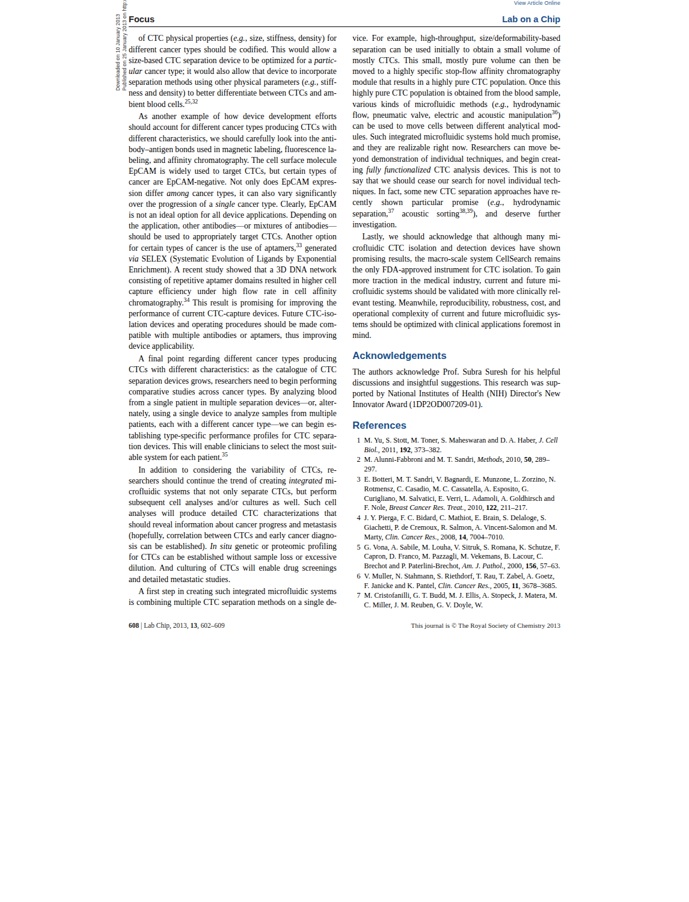View Article Online
Downloaded on 10 January 2013
Published on 25 January 2013 on http://pubs.rsc.org | doi:10.1039/C2LC90148J
Focus
Lab on a Chip
of CTC physical properties (e.g., size, stiffness, density) for different cancer types should be codified. This would allow a size-based CTC separation device to be optimized for a particular cancer type; it would also allow that device to incorporate separation methods using other physical parameters (e.g., stiffness and density) to better differentiate between CTCs and ambient blood cells.25,32
As another example of how device development efforts should account for different cancer types producing CTCs with different characteristics, we should carefully look into the antibody–antigen bonds used in magnetic labeling, fluorescence labeling, and affinity chromatography. The cell surface molecule EpCAM is widely used to target CTCs, but certain types of cancer are EpCAM-negative. Not only does EpCAM expression differ among cancer types, it can also vary significantly over the progression of a single cancer type. Clearly, EpCAM is not an ideal option for all device applications. Depending on the application, other antibodies—or mixtures of antibodies—should be used to appropriately target CTCs. Another option for certain types of cancer is the use of aptamers,33 generated via SELEX (Systematic Evolution of Ligands by Exponential Enrichment). A recent study showed that a 3D DNA network consisting of repetitive aptamer domains resulted in higher cell capture efficiency under high flow rate in cell affinity chromatography.34 This result is promising for improving the performance of current CTC-capture devices. Future CTC-isolation devices and operating procedures should be made compatible with multiple antibodies or aptamers, thus improving device applicability.
A final point regarding different cancer types producing CTCs with different characteristics: as the catalogue of CTC separation devices grows, researchers need to begin performing comparative studies across cancer types. By analyzing blood from a single patient in multiple separation devices—or, alternately, using a single device to analyze samples from multiple patients, each with a different cancer type—we can begin establishing type-specific performance profiles for CTC separation devices. This will enable clinicians to select the most suitable system for each patient.35
In addition to considering the variability of CTCs, researchers should continue the trend of creating integrated microfluidic systems that not only separate CTCs, but perform subsequent cell analyses and/or cultures as well. Such cell analyses will produce detailed CTC characterizations that should reveal information about cancer progress and metastasis (hopefully, correlation between CTCs and early cancer diagnosis can be established). In situ genetic or proteomic profiling for CTCs can be established without sample loss or excessive dilution. And culturing of CTCs will enable drug screenings and detailed metastatic studies.
A first step in creating such integrated microfluidic systems is combining multiple CTC separation methods on a single device. For example, high-throughput, size/deformability-based separation can be used initially to obtain a small volume of mostly CTCs. This small, mostly pure volume can then be moved to a highly specific stop-flow affinity chromatography module that results in a highly pure CTC population. Once this highly pure CTC population is obtained from the blood sample, various kinds of microfluidic methods (e.g., hydrodynamic flow, pneumatic valve, electric and acoustic manipulation36) can be used to move cells between different analytical modules. Such integrated microfluidic systems hold much promise, and they are realizable right now. Researchers can move beyond demonstration of individual techniques, and begin creating fully functionalized CTC analysis devices. This is not to say that we should cease our search for novel individual techniques. In fact, some new CTC separation approaches have recently shown particular promise (e.g., hydrodynamic separation,37 acoustic sorting38,39), and deserve further investigation.
Lastly, we should acknowledge that although many microfluidic CTC isolation and detection devices have shown promising results, the macro-scale system CellSearch remains the only FDA-approved instrument for CTC isolation. To gain more traction in the medical industry, current and future microfluidic systems should be validated with more clinically relevant testing. Meanwhile, reproducibility, robustness, cost, and operational complexity of current and future microfluidic systems should be optimized with clinical applications foremost in mind.
Acknowledgements
The authors acknowledge Prof. Subra Suresh for his helpful discussions and insightful suggestions. This research was supported by National Institutes of Health (NIH) Director's New Innovator Award (1DP2OD007209-01).
References
1 M. Yu, S. Stott, M. Toner, S. Maheswaran and D. A. Haber, J. Cell Biol., 2011, 192, 373–382.
2 M. Alunni-Fabbroni and M. T. Sandri, Methods, 2010, 50, 289–297.
3 E. Botteri, M. T. Sandri, V. Bagnardi, E. Munzone, L. Zorzino, N. Rotmensz, C. Casadio, M. C. Cassatella, A. Esposito, G. Curigliano, M. Salvatici, E. Verri, L. Adamoli, A. Goldhirsch and F. Nole, Breast Cancer Res. Treat., 2010, 122, 211–217.
4 J. Y. Pierga, F. C. Bidard, C. Mathiot, E. Brain, S. Delaloge, S. Giachetti, P. de Cremoux, R. Salmon, A. Vincent-Salomon and M. Marty, Clin. Cancer Res., 2008, 14, 7004–7010.
5 G. Vona, A. Sabile, M. Louha, V. Sitruk, S. Romana, K. Schutze, F. Capron, D. Franco, M. Pazzagli, M. Vekemans, B. Lacour, C. Brechot and P. Paterlini-Brechot, Am. J. Pathol., 2000, 156, 57–63.
6 V. Muller, N. Stahmann, S. Riethdorf, T. Rau, T. Zabel, A. Goetz, F. Janicke and K. Pantel, Clin. Cancer Res., 2005, 11, 3678–3685.
7 M. Cristofanilli, G. T. Budd, M. J. Ellis, A. Stopeck, J. Matera, M. C. Miller, J. M. Reuben, G. V. Doyle, W.
608 | Lab Chip, 2013, 13, 602–609
This journal is © The Royal Society of Chemistry 2013